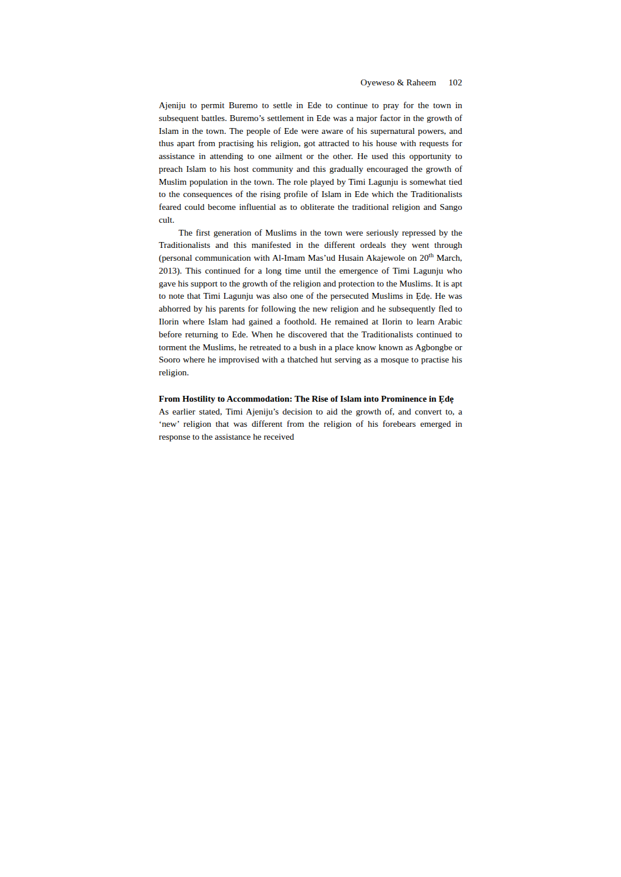Oyeweso & Raheem 102
Ajeniju to permit Buremo to settle in Ede to continue to pray for the town in subsequent battles. Buremo’s settlement in Ede was a major factor in the growth of Islam in the town. The people of Ede were aware of his supernatural powers, and thus apart from practising his religion, got attracted to his house with requests for assistance in attending to one ailment or the other. He used this opportunity to preach Islam to his host community and this gradually encouraged the growth of Muslim population in the town. The role played by Timi Lagunju is somewhat tied to the consequences of the rising profile of Islam in Ede which the Traditionalists feared could become influential as to obliterate the traditional religion and Sango cult.
The first generation of Muslims in the town were seriously repressed by the Traditionalists and this manifested in the different ordeals they went through (personal communication with Al-Imam Mas’ud Husain Akajewole on 20th March, 2013). This continued for a long time until the emergence of Timi Lagunju who gave his support to the growth of the religion and protection to the Muslims. It is apt to note that Timi Lagunju was also one of the persecuted Muslims in Ẹdẹ. He was abhorred by his parents for following the new religion and he subsequently fled to Ilorin where Islam had gained a foothold. He remained at Ilorin to learn Arabic before returning to Ede. When he discovered that the Traditionalists continued to torment the Muslims, he retreated to a bush in a place know known as Agbongbe or Sooro where he improvised with a thatched hut serving as a mosque to practise his religion.
From Hostility to Accommodation: The Rise of Islam into Prominence in Ẹdẹ
As earlier stated, Timi Ajeniju’s decision to aid the growth of, and convert to, a ‘new’ religion that was different from the religion of his forebears emerged in response to the assistance he received